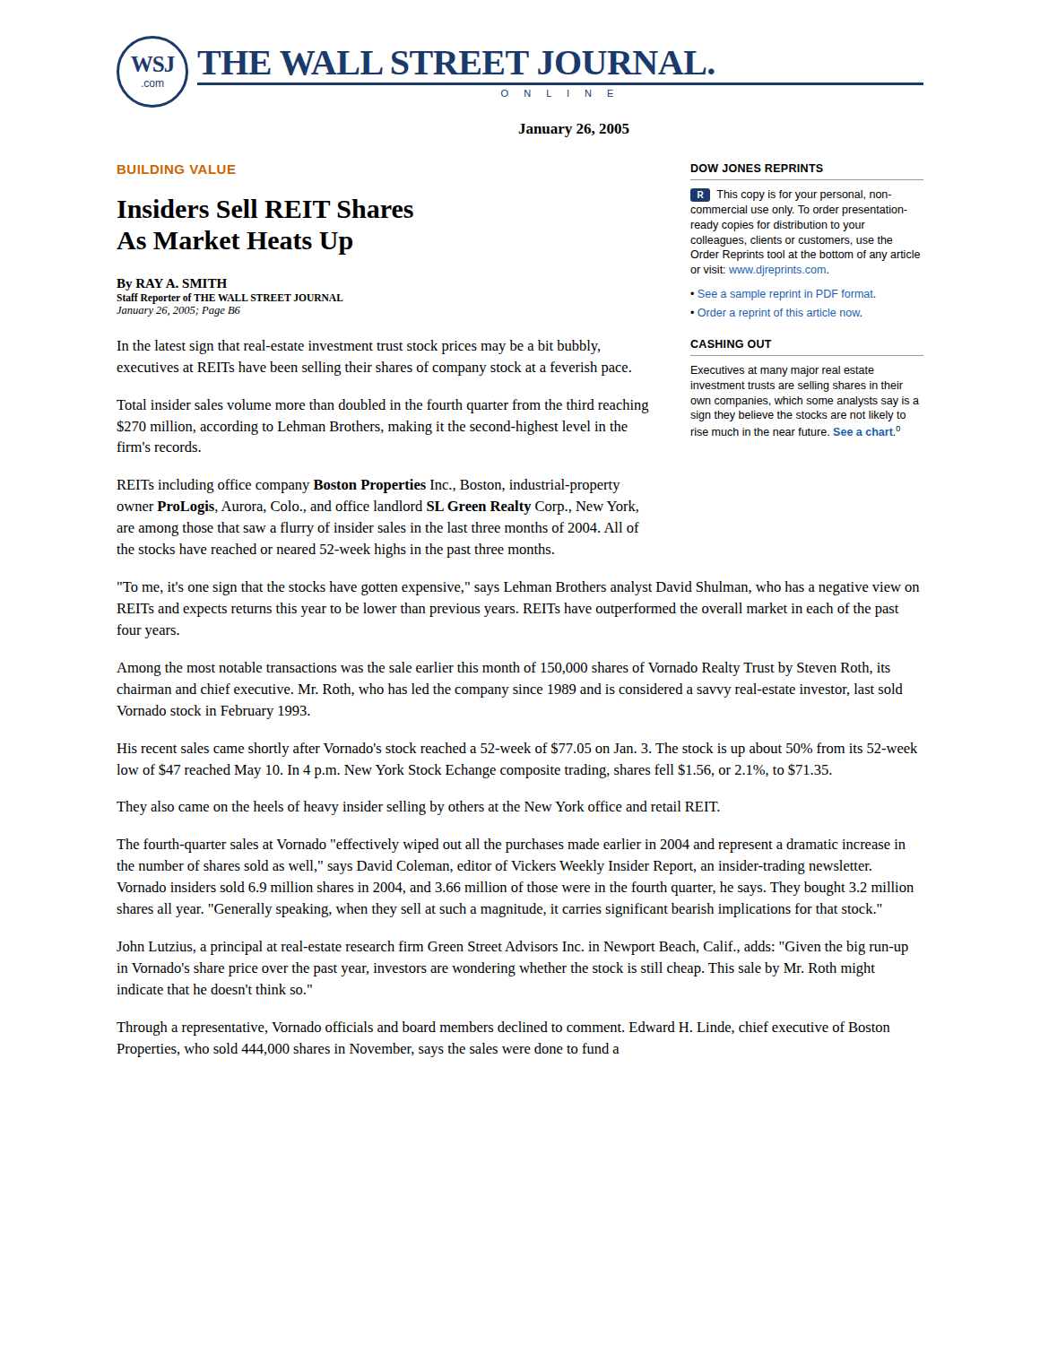WSJ .com
THE WALL STREET JOURNAL.
O N L I N E
January 26, 2005
BUILDING VALUE
Insiders Sell REIT Shares
As Market Heats Up
By RAY A. SMITH
Staff Reporter of THE WALL STREET JOURNAL
January 26, 2005; Page B6
In the latest sign that real-estate investment trust stock prices may be a bit bubbly, executives at REITs have been selling their shares of company stock at a feverish pace.
Total insider sales volume more than doubled in the fourth quarter from the third reaching $270 million, according to Lehman Brothers, making it the second-highest level in the firm's records.
REITs including office company Boston Properties Inc., Boston, industrial-property owner ProLogis, Aurora, Colo., and office landlord SL Green Realty Corp., New York, are among those that saw a flurry of insider sales in the last three months of 2004. All of the stocks have reached or neared 52-week highs in the past three months.
DOW JONES REPRINTS
R This copy is for your personal, non-commercial use only. To order presentation-ready copies for distribution to your colleagues, clients or customers, use the Order Reprints tool at the bottom of any article or visit: www.djreprints.com.
• See a sample reprint in PDF format.
• Order a reprint of this article now.
CASHING OUT
Executives at many major real estate investment trusts are selling shares in their own companies, which some analysts say is a sign they believe the stocks are not likely to rise much in the near future. See a chart.0
"To me, it's one sign that the stocks have gotten expensive," says Lehman Brothers analyst David Shulman, who has a negative view on REITs and expects returns this year to be lower than previous years. REITs have outperformed the overall market in each of the past four years.
Among the most notable transactions was the sale earlier this month of 150,000 shares of Vornado Realty Trust by Steven Roth, its chairman and chief executive. Mr. Roth, who has led the company since 1989 and is considered a savvy real-estate investor, last sold Vornado stock in February 1993.
His recent sales came shortly after Vornado's stock reached a 52-week of $77.05 on Jan. 3. The stock is up about 50% from its 52-week low of $47 reached May 10. In 4 p.m. New York Stock Echange composite trading, shares fell $1.56, or 2.1%, to $71.35.
They also came on the heels of heavy insider selling by others at the New York office and retail REIT.
The fourth-quarter sales at Vornado "effectively wiped out all the purchases made earlier in 2004 and represent a dramatic increase in the number of shares sold as well," says David Coleman, editor of Vickers Weekly Insider Report, an insider-trading newsletter. Vornado insiders sold 6.9 million shares in 2004, and 3.66 million of those were in the fourth quarter, he says. They bought 3.2 million shares all year. "Generally speaking, when they sell at such a magnitude, it carries significant bearish implications for that stock."
John Lutzius, a principal at real-estate research firm Green Street Advisors Inc. in Newport Beach, Calif., adds: "Given the big run-up in Vornado's share price over the past year, investors are wondering whether the stock is still cheap. This sale by Mr. Roth might indicate that he doesn't think so."
Through a representative, Vornado officials and board members declined to comment. Edward H. Linde, chief executive of Boston Properties, who sold 444,000 shares in November, says the sales were done to fund a